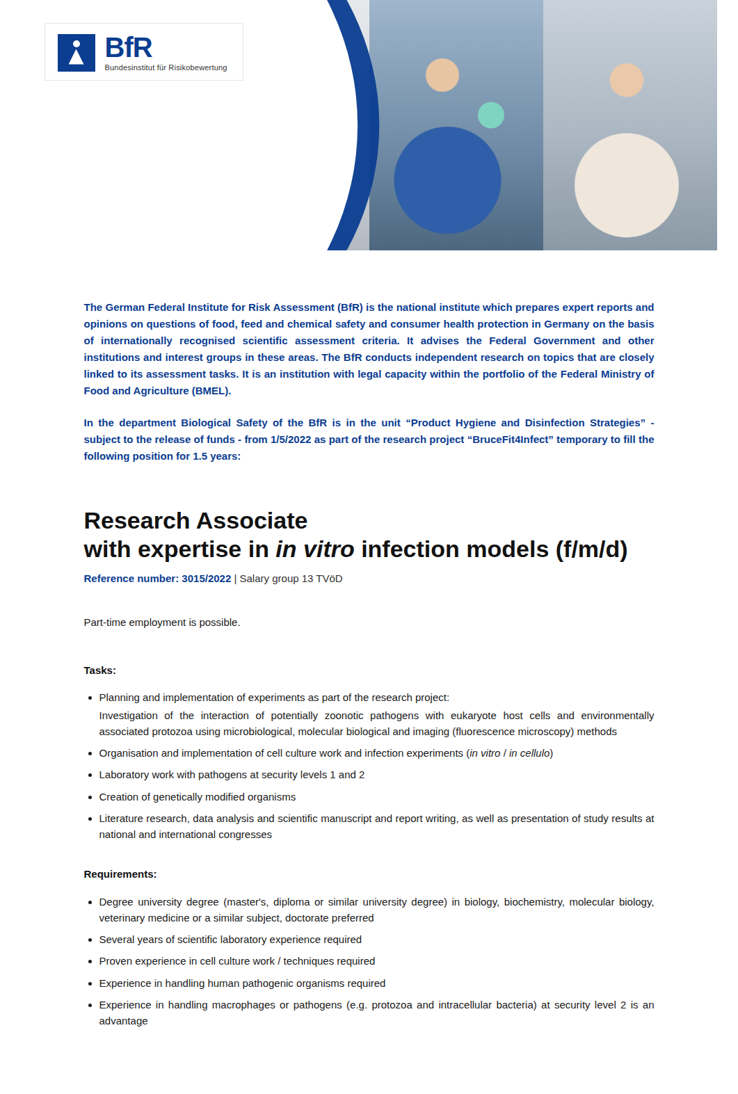BfR Bundesinstitut für Risikobewertung
The German Federal Institute for Risk Assessment (BfR) is the national institute which prepares expert reports and opinions on questions of food, feed and chemical safety and consumer health protection in Germany on the basis of internationally recognised scientific assessment criteria. It advises the Federal Government and other institutions and interest groups in these areas. The BfR conducts independent research on topics that are closely linked to its assessment tasks. It is an institution with legal capacity within the portfolio of the Federal Ministry of Food and Agriculture (BMEL).
In the department Biological Safety of the BfR is in the unit “Product Hygiene and Disinfection Strategies” - subject to the release of funds - from 1/5/2022 as part of the research project “BruceFit4Infect” temporary to fill the following position for 1.5 years:
Research Associate
with expertise in in vitro infection models (f/m/d)
Reference number: 3015/2022 | Salary group 13 TVöD
Part-time employment is possible.
Tasks:
Planning and implementation of experiments as part of the research project: Investigation of the interaction of potentially zoonotic pathogens with eukaryote host cells and environmentally associated protozoa using microbiological, molecular biological and imaging (fluorescence microscopy) methods
Organisation and implementation of cell culture work and infection experiments (in vitro / in cellulo)
Laboratory work with pathogens at security levels 1 and 2
Creation of genetically modified organisms
Literature research, data analysis and scientific manuscript and report writing, as well as presentation of study results at national and international congresses
Requirements:
Degree university degree (master's, diploma or similar university degree) in biology, biochemistry, molecular biology, veterinary medicine or a similar subject, doctorate preferred
Several years of scientific laboratory experience required
Proven experience in cell culture work / techniques required
Experience in handling human pathogenic organisms required
Experience in handling macrophages or pathogens (e.g. protozoa and intracellular bacteria) at security level 2 is an advantage